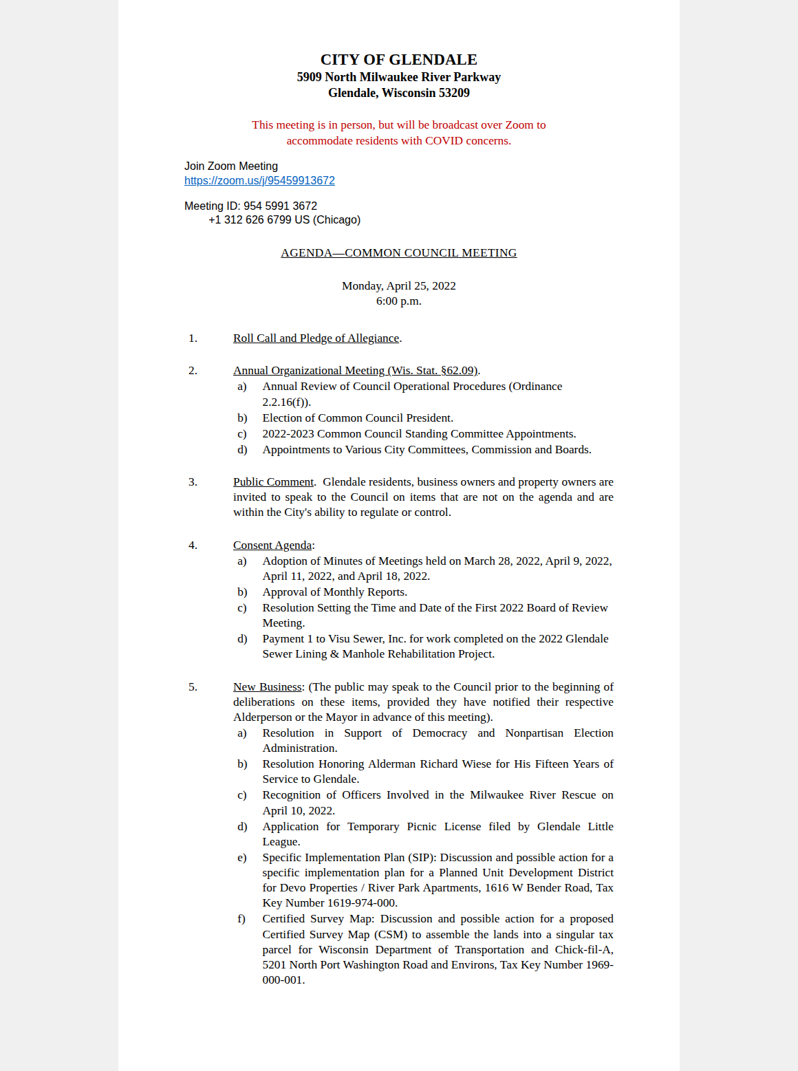CITY OF GLENDALE
5909 North Milwaukee River Parkway
Glendale, Wisconsin 53209
This meeting is in person, but will be broadcast over Zoom to
accommodate residents with COVID concerns.
Join Zoom Meeting
https://zoom.us/j/95459913672
Meeting ID: 954 5991 3672
+1 312 626 6799 US (Chicago)
AGENDA—COMMON COUNCIL MEETING
Monday, April 25, 2022
6:00 p.m.
Roll Call and Pledge of Allegiance.
Annual Organizational Meeting (Wis. Stat. §62.09).
Annual Review of Council Operational Procedures (Ordinance 2.2.16(f)).
Election of Common Council President.
2022-2023 Common Council Standing Committee Appointments.
Appointments to Various City Committees, Commission and Boards.
Public Comment. Glendale residents, business owners and property owners are invited to speak to the Council on items that are not on the agenda and are within the City's ability to regulate or control.
Consent Agenda:
Adoption of Minutes of Meetings held on March 28, 2022, April 9, 2022, April 11, 2022, and April 18, 2022.
Approval of Monthly Reports.
Resolution Setting the Time and Date of the First 2022 Board of Review Meeting.
Payment 1 to Visu Sewer, Inc. for work completed on the 2022 Glendale Sewer Lining & Manhole Rehabilitation Project.
New Business: (The public may speak to the Council prior to the beginning of deliberations on these items, provided they have notified their respective Alderperson or the Mayor in advance of this meeting).
Resolution in Support of Democracy and Nonpartisan Election Administration.
Resolution Honoring Alderman Richard Wiese for His Fifteen Years of Service to Glendale.
Recognition of Officers Involved in the Milwaukee River Rescue on April 10, 2022.
Application for Temporary Picnic License filed by Glendale Little League.
Specific Implementation Plan (SIP): Discussion and possible action for a specific implementation plan for a Planned Unit Development District for Devo Properties / River Park Apartments, 1616 W Bender Road, Tax Key Number 1619-974-000.
Certified Survey Map: Discussion and possible action for a proposed Certified Survey Map (CSM) to assemble the lands into a singular tax parcel for Wisconsin Department of Transportation and Chick-fil-A, 5201 North Port Washington Road and Environs, Tax Key Number 1969-000-001.